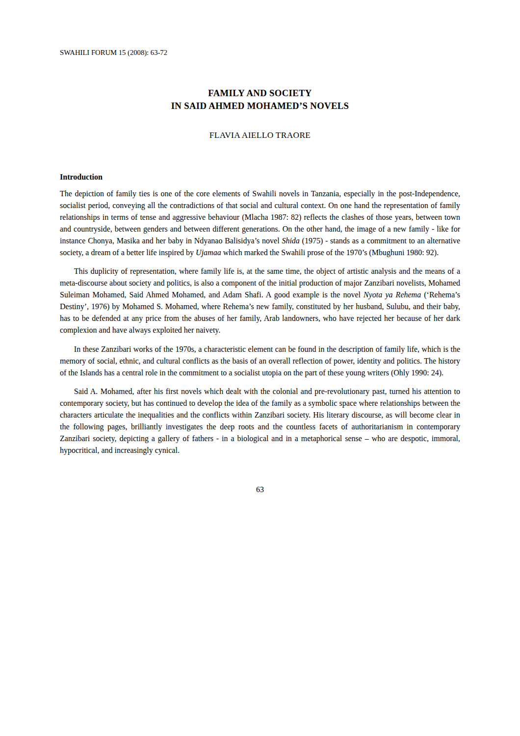SWAHILI FORUM 15 (2008): 63-72
FAMILY AND SOCIETY
IN SAID AHMED MOHAMED’S NOVELS
FLAVIA AIELLO TRAORE
Introduction
The depiction of family ties is one of the core elements of Swahili novels in Tanzania, especially in the post-Independence, socialist period, conveying all the contradictions of that social and cultural context. On one hand the representation of family relationships in terms of tense and aggressive behaviour (Mlacha 1987: 82) reflects the clashes of those years, between town and countryside, between genders and between different generations. On the other hand, the image of a new family - like for instance Chonya, Masika and her baby in Ndyanao Balisidya’s novel Shida (1975) - stands as a commitment to an alternative society, a dream of a better life inspired by Ujamaa which marked the Swahili prose of the 1970’s (Mbughuni 1980: 92).
This duplicity of representation, where family life is, at the same time, the object of artistic analysis and the means of a meta-discourse about society and politics, is also a component of the initial production of major Zanzibari novelists, Mohamed Suleiman Mohamed, Said Ahmed Mohamed, and Adam Shafi. A good example is the novel Nyota ya Rehema (‘Rehema’s Destiny’, 1976) by Mohamed S. Mohamed, where Rehema’s new family, constituted by her husband, Sulubu, and their baby, has to be defended at any price from the abuses of her family, Arab landowners, who have rejected her because of her dark complexion and have always exploited her naivety.
In these Zanzibari works of the 1970s, a characteristic element can be found in the description of family life, which is the memory of social, ethnic, and cultural conflicts as the basis of an overall reflection of power, identity and politics. The history of the Islands has a central role in the commitment to a socialist utopia on the part of these young writers (Ohly 1990: 24).
Said A. Mohamed, after his first novels which dealt with the colonial and pre-revolutionary past, turned his attention to contemporary society, but has continued to develop the idea of the family as a symbolic space where relationships between the characters articulate the inequalities and the conflicts within Zanzibari society. His literary discourse, as will become clear in the following pages, brilliantly investigates the deep roots and the countless facets of authoritarianism in contemporary Zanzibari society, depicting a gallery of fathers - in a biological and in a metaphorical sense – who are despotic, immoral, hypocritical, and increasingly cynical.
63